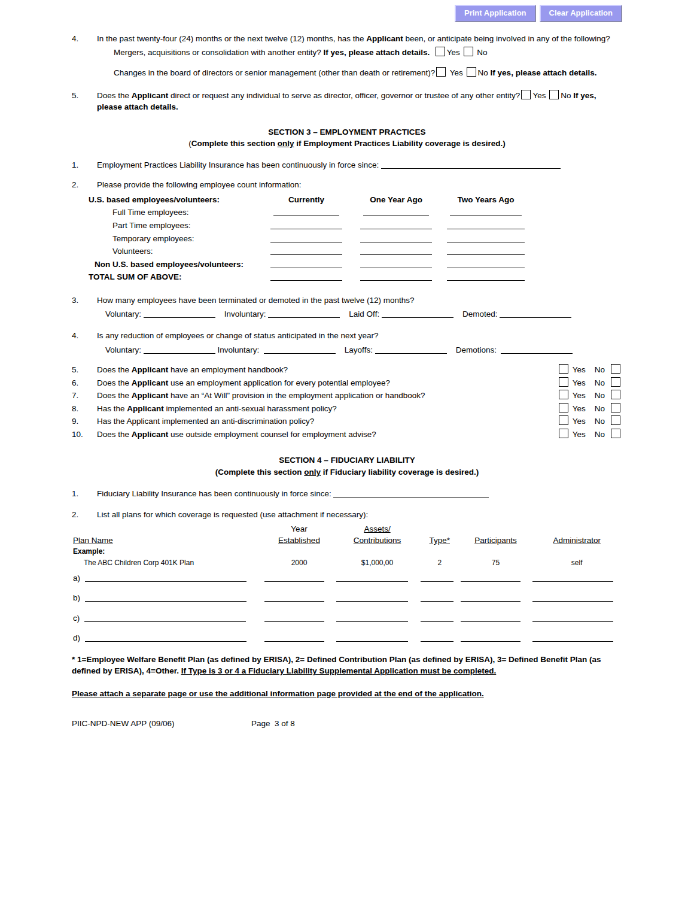Print Application Clear Application
4. In the past twenty-four (24) months or the next twelve (12) months, has the Applicant been, or anticipate being involved in any of the following?
Mergers, acquisitions or consolidation with another entity? If yes, please attach details. Yes No
Changes in the board of directors or senior management (other than death or retirement)? Yes No If yes, please attach details.
5. Does the Applicant direct or request any individual to serve as director, officer, governor or trustee of any other entity? Yes No If yes, please attach details.
SECTION 3 – EMPLOYMENT PRACTICES
(Complete this section only if Employment Practices Liability coverage is desired.)
1. Employment Practices Liability Insurance has been continuously in force since:
2. Please provide the following employee count information:
| U.S. based employees/volunteers: | Currently | One Year Ago | Two Years Ago |
| Full Time employees: | | | |
| Part Time employees: | | | |
| Temporary employees: | | | |
| Volunteers: | | | |
| Non U.S. based employees/volunteers: | | | |
| TOTAL SUM OF ABOVE: | | | |
3. How many employees have been terminated or demoted in the past twelve (12) months?
Voluntary: Involuntary: Laid Off: Demoted:
4. Is any reduction of employees or change of status anticipated in the next year?
Voluntary: Involuntary: Layoffs: Demotions:
5. Does the Applicant have an employment handbook? Yes No
6. Does the Applicant use an employment application for every potential employee? Yes No
7. Does the Applicant have an “At Will” provision in the employment application or handbook? Yes No
8. Has the Applicant implemented an anti-sexual harassment policy? Yes No
9. Has the Applicant implemented an anti-discrimination policy? Yes No
10. Does the Applicant use outside employment counsel for employment advise? Yes No
SECTION 4 – FIDUCIARY LIABILITY
(Complete this section only if Fiduciary liability coverage is desired.)
1. Fiduciary Liability Insurance has been continuously in force since:
2. List all plans for which coverage is requested (use attachment if necessary):
| | Year | Assets/ | | | |
| Plan Name | Established | Contributions | Type* | Participants | Administrator |
| Example: | | | | | |
| The ABC Children Corp 401K Plan | 2000 | $1,000,00 | 2 | 75 | self |
| a) | | | | | |
| b) | | | | | |
| c) | | | | | |
| d) | | | | | |
* 1=Employee Welfare Benefit Plan (as defined by ERISA), 2= Defined Contribution Plan (as defined by ERISA), 3= Defined Benefit Plan (as defined by ERISA), 4=Other. If Type is 3 or 4 a Fiduciary Liability Supplemental Application must be completed.
Please attach a separate page or use the additional information page provided at the end of the application.
PIIC-NPD-NEW APP (09/06)
Page 3 of 8